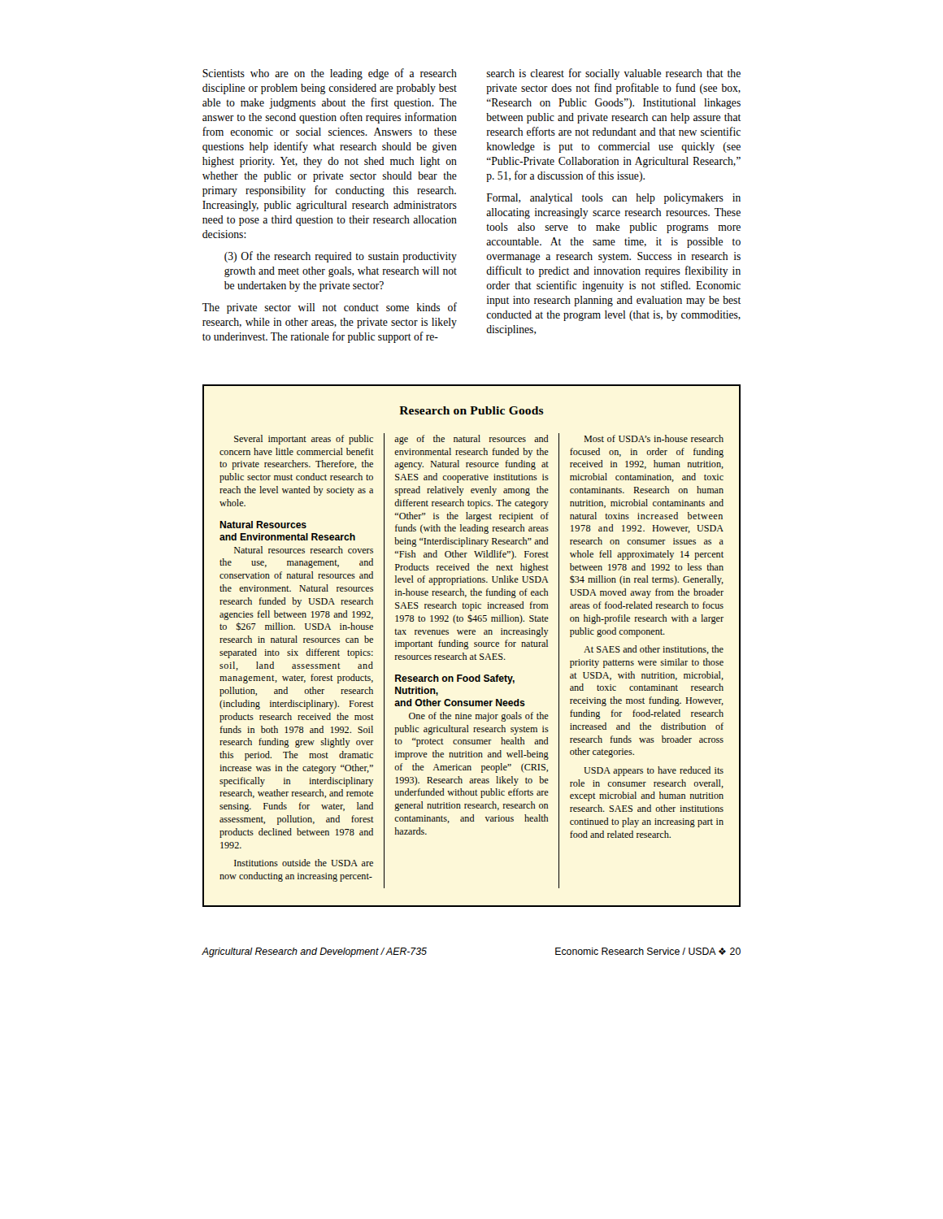Scientists who are on the leading edge of a research discipline or problem being considered are probably best able to make judgments about the first question. The answer to the second question often requires information from economic or social sciences. Answers to these questions help identify what research should be given highest priority. Yet, they do not shed much light on whether the public or private sector should bear the primary responsibility for conducting this research. Increasingly, public agricultural research administrators need to pose a third question to their research allocation decisions:
(3) Of the research required to sustain productivity growth and meet other goals, what research will not be undertaken by the private sector?
The private sector will not conduct some kinds of research, while in other areas, the private sector is likely to underinvest. The rationale for public support of re-
search is clearest for socially valuable research that the private sector does not find profitable to fund (see box, “Research on Public Goods”). Institutional linkages between public and private research can help assure that research efforts are not redundant and that new scientific knowledge is put to commercial use quickly (see “Public-Private Collaboration in Agricultural Research,” p. 51, for a discussion of this issue).
Formal, analytical tools can help policymakers in allocating increasingly scarce research resources. These tools also serve to make public programs more accountable. At the same time, it is possible to overmanage a research system. Success in research is difficult to predict and innovation requires flexibility in order that scientific ingenuity is not stifled. Economic input into research planning and evaluation may be best conducted at the program level (that is, by commodities, disciplines,
Research on Public Goods
Several important areas of public concern have little commercial benefit to private researchers. Therefore, the public sector must conduct research to reach the level wanted by society as a whole.
Natural Resources
and Environmental Research
Natural resources research covers the use, management, and conservation of natural resources and the environment. Natural resources research funded by USDA research agencies fell between 1978 and 1992, to $267 million. USDA in-house research in natural resources can be separated into six different topics: soil, land assessment and management, water, forest products, pollution, and other research (including interdisciplinary). Forest products research received the most funds in both 1978 and 1992. Soil research funding grew slightly over this period. The most dramatic increase was in the category “Other,” specifically in interdisciplinary research, weather research, and remote sensing. Funds for water, land assessment, pollution, and forest products declined between 1978 and 1992.
Institutions outside the USDA are now conducting an increasing percent-
age of the natural resources and environmental research funded by the agency. Natural resource funding at SAES and cooperative institutions is spread relatively evenly among the different research topics. The category “Other” is the largest recipient of funds (with the leading research areas being “Interdisciplinary Research” and “Fish and Other Wildlife”). Forest Products received the next highest level of appropriations. Unlike USDA in-house research, the funding of each SAES research topic increased from 1978 to 1992 (to $465 million). State tax revenues were an increasingly important funding source for natural resources research at SAES.
Research on Food Safety, Nutrition,
and Other Consumer Needs
One of the nine major goals of the public agricultural research system is to “protect consumer health and improve the nutrition and well-being of the American people” (CRIS, 1993). Research areas likely to be underfunded without public efforts are general nutrition research, research on contaminants, and various health hazards.
Most of USDA’s in-house research focused on, in order of funding received in 1992, human nutrition, microbial contamination, and toxic contaminants. Research on human nutrition, microbial contaminants and natural toxins increased between 1978 and 1992. However, USDA research on consumer issues as a whole fell approximately 14 percent between 1978 and 1992 to less than $34 million (in real terms). Generally, USDA moved away from the broader areas of food-related research to focus on high-profile research with a larger public good component.
At SAES and other institutions, the priority patterns were similar to those at USDA, with nutrition, microbial, and toxic contaminant research receiving the most funding. However, funding for food-related research increased and the distribution of research funds was broader across other categories.
USDA appears to have reduced its role in consumer research overall, except microbial and human nutrition research. SAES and other institutions continued to play an increasing part in food and related research.
Agricultural Research and Development / AER-735
Economic Research Service / USDA ❖ 20